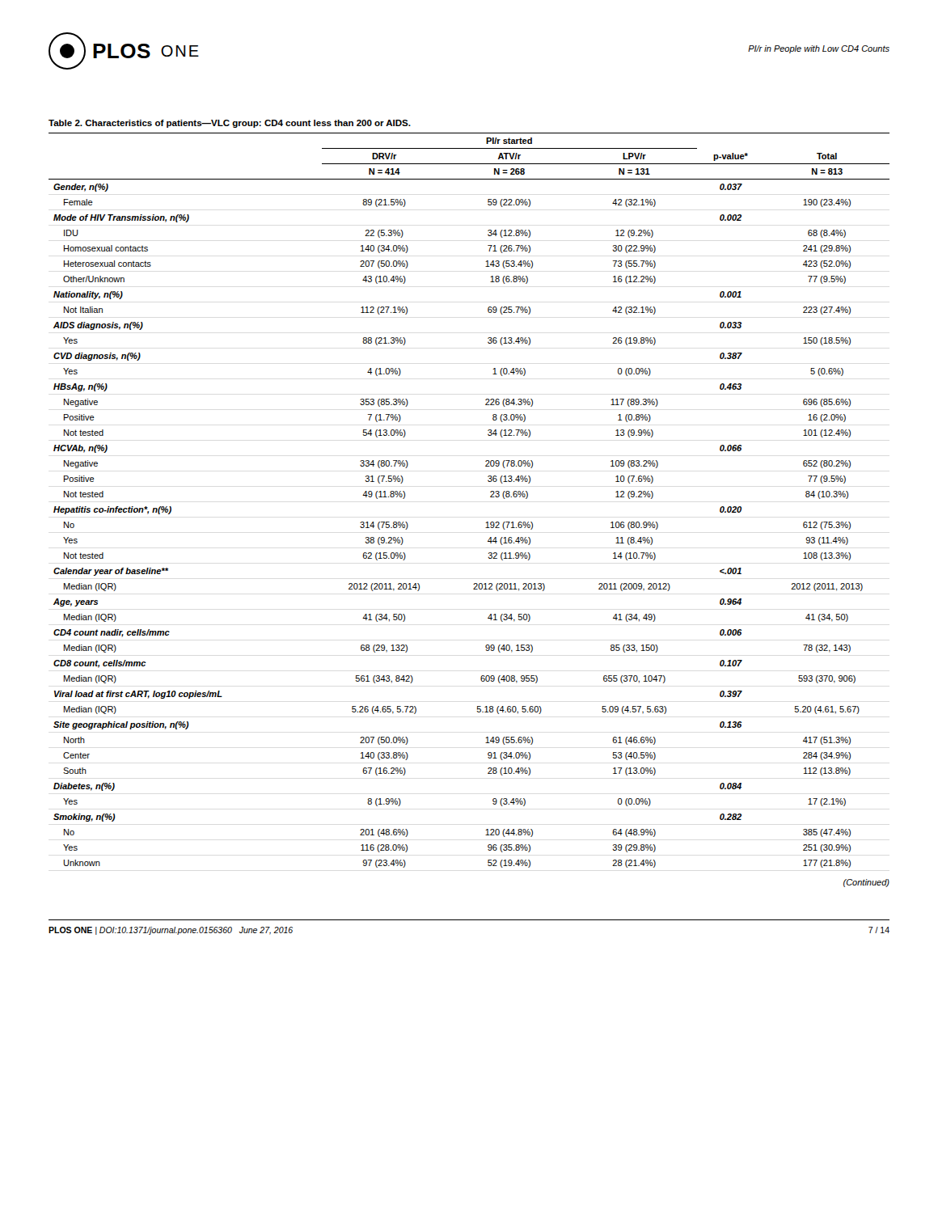PLOS ONE
PI/r in People with Low CD4 Counts
Table 2. Characteristics of patients—VLC group: CD4 count less than 200 or AIDS.
| | PI/r started | | |
| --- | --- | --- | --- |
| | DRV/r | ATV/r | LPV/r | p-value* | Total |
| | N = 414 | N = 268 | N = 131 | | N = 813 |
| Gender, n(%) | | | | 0.037 | |
| Female | 89 (21.5%) | 59 (22.0%) | 42 (32.1%) | | 190 (23.4%) |
| Mode of HIV Transmission, n(%) | | | | 0.002 | |
| IDU | 22 (5.3%) | 34 (12.8%) | 12 (9.2%) | | 68 (8.4%) |
| Homosexual contacts | 140 (34.0%) | 71 (26.7%) | 30 (22.9%) | | 241 (29.8%) |
| Heterosexual contacts | 207 (50.0%) | 143 (53.4%) | 73 (55.7%) | | 423 (52.0%) |
| Other/Unknown | 43 (10.4%) | 18 (6.8%) | 16 (12.2%) | | 77 (9.5%) |
| Nationality, n(%) | | | | 0.001 | |
| Not Italian | 112 (27.1%) | 69 (25.7%) | 42 (32.1%) | | 223 (27.4%) |
| AIDS diagnosis, n(%) | | | | 0.033 | |
| Yes | 88 (21.3%) | 36 (13.4%) | 26 (19.8%) | | 150 (18.5%) |
| CVD diagnosis, n(%) | | | | 0.387 | |
| Yes | 4 (1.0%) | 1 (0.4%) | 0 (0.0%) | | 5 (0.6%) |
| HBsAg, n(%) | | | | 0.463 | |
| Negative | 353 (85.3%) | 226 (84.3%) | 117 (89.3%) | | 696 (85.6%) |
| Positive | 7 (1.7%) | 8 (3.0%) | 1 (0.8%) | | 16 (2.0%) |
| Not tested | 54 (13.0%) | 34 (12.7%) | 13 (9.9%) | | 101 (12.4%) |
| HCVAb, n(%) | | | | 0.066 | |
| Negative | 334 (80.7%) | 209 (78.0%) | 109 (83.2%) | | 652 (80.2%) |
| Positive | 31 (7.5%) | 36 (13.4%) | 10 (7.6%) | | 77 (9.5%) |
| Not tested | 49 (11.8%) | 23 (8.6%) | 12 (9.2%) | | 84 (10.3%) |
| Hepatitis co-infection*, n(%) | | | | 0.020 | |
| No | 314 (75.8%) | 192 (71.6%) | 106 (80.9%) | | 612 (75.3%) |
| Yes | 38 (9.2%) | 44 (16.4%) | 11 (8.4%) | | 93 (11.4%) |
| Not tested | 62 (15.0%) | 32 (11.9%) | 14 (10.7%) | | 108 (13.3%) |
| Calendar year of baseline** | | | | <.001 | |
| Median (IQR) | 2012 (2011, 2014) | 2012 (2011, 2013) | 2011 (2009, 2012) | | 2012 (2011, 2013) |
| Age, years | | | | 0.964 | |
| Median (IQR) | 41 (34, 50) | 41 (34, 50) | 41 (34, 49) | | 41 (34, 50) |
| CD4 count nadir, cells/mmc | | | | 0.006 | |
| Median (IQR) | 68 (29, 132) | 99 (40, 153) | 85 (33, 150) | | 78 (32, 143) |
| CD8 count, cells/mmc | | | | 0.107 | |
| Median (IQR) | 561 (343, 842) | 609 (408, 955) | 655 (370, 1047) | | 593 (370, 906) |
| Viral load at first cART, log10 copies/mL | | | | 0.397 | |
| Median (IQR) | 5.26 (4.65, 5.72) | 5.18 (4.60, 5.60) | 5.09 (4.57, 5.63) | | 5.20 (4.61, 5.67) |
| Site geographical position, n(%) | | | | 0.136 | |
| North | 207 (50.0%) | 149 (55.6%) | 61 (46.6%) | | 417 (51.3%) |
| Center | 140 (33.8%) | 91 (34.0%) | 53 (40.5%) | | 284 (34.9%) |
| South | 67 (16.2%) | 28 (10.4%) | 17 (13.0%) | | 112 (13.8%) |
| Diabetes, n(%) | | | | 0.084 | |
| Yes | 8 (1.9%) | 9 (3.4%) | 0 (0.0%) | | 17 (2.1%) |
| Smoking, n(%) | | | | 0.282 | |
| No | 201 (48.6%) | 120 (44.8%) | 64 (48.9%) | | 385 (47.4%) |
| Yes | 116 (28.0%) | 96 (35.8%) | 39 (29.8%) | | 251 (30.9%) |
| Unknown | 97 (23.4%) | 52 (19.4%) | 28 (21.4%) | | 177 (21.8%) |
(Continued)
PLOS ONE | DOI:10.1371/journal.pone.0156360 June 27, 2016
7 / 14